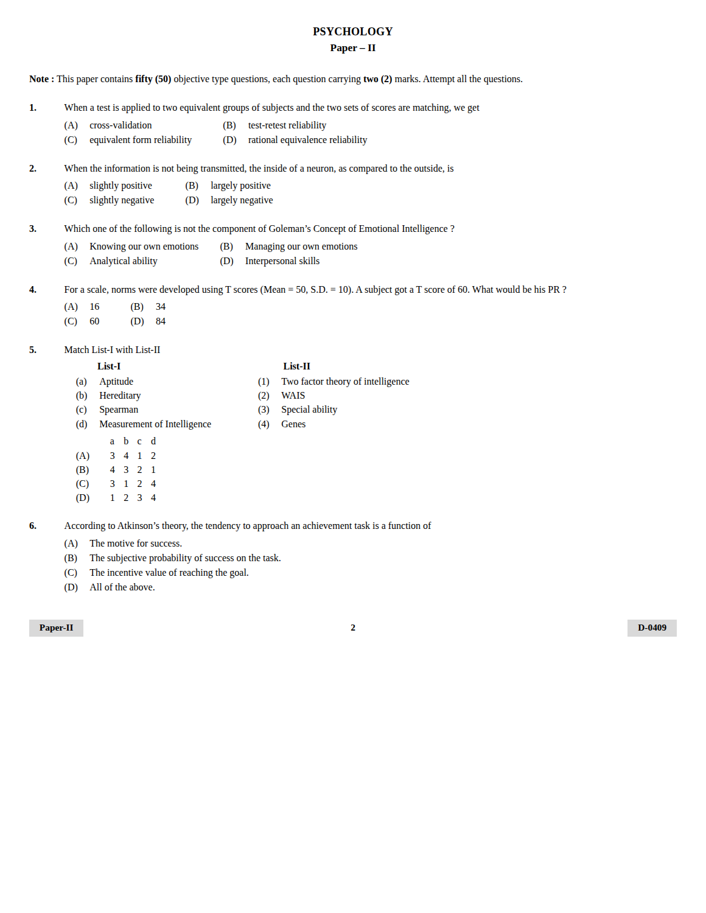PSYCHOLOGY
Paper – II
Note : This paper contains fifty (50) objective type questions, each question carrying two (2) marks. Attempt all the questions.
1.
When a test is applied to two equivalent groups of subjects and the two sets of scores are matching, we get
| (A) | cross-validation | (B) | test-retest reliability |
| (C) | equivalent form reliability | (D) | rational equivalence reliability |
2.
When the information is not being transmitted, the inside of a neuron, as compared to the outside, is
| (A) | slightly positive | (B) | largely positive |
| (C) | slightly negative | (D) | largely negative |
3.
Which one of the following is not the component of Goleman’s Concept of Emotional Intelligence ?
| (A) | Knowing our own emotions | (B) | Managing our own emotions |
| (C) | Analytical ability | (D) | Interpersonal skills |
4.
For a scale, norms were developed using T scores (Mean = 50, S.D. = 10). A subject got a T score of 60. What would be his PR ?
| (A) | 16 | (B) | 34 |
| (C) | 60 | (D) | 84 |
5.
Match List-I with List-II
| List-I | List-II |
| --- | --- |
| (a) | Aptitude | (1) | Two factor theory of intelligence |
| (b) | Hereditary | (2) | WAIS |
| (c) | Spearman | (3) | Special ability |
| (d) | Measurement of Intelligence | (4) | Genes |
| | a | b | c | d |
| (A) | 3 | 4 | 1 | 2 |
| (B) | 4 | 3 | 2 | 1 |
| (C) | 3 | 1 | 2 | 4 |
| (D) | 1 | 2 | 3 | 4 |
6.
According to Atkinson’s theory, the tendency to approach an achievement task is a function of
| (A) | The motive for success. |
| (B) | The subjective probability of success on the task. |
| (C) | The incentive value of reaching the goal. |
| (D) | All of the above. |
Paper-II 2 D-0409